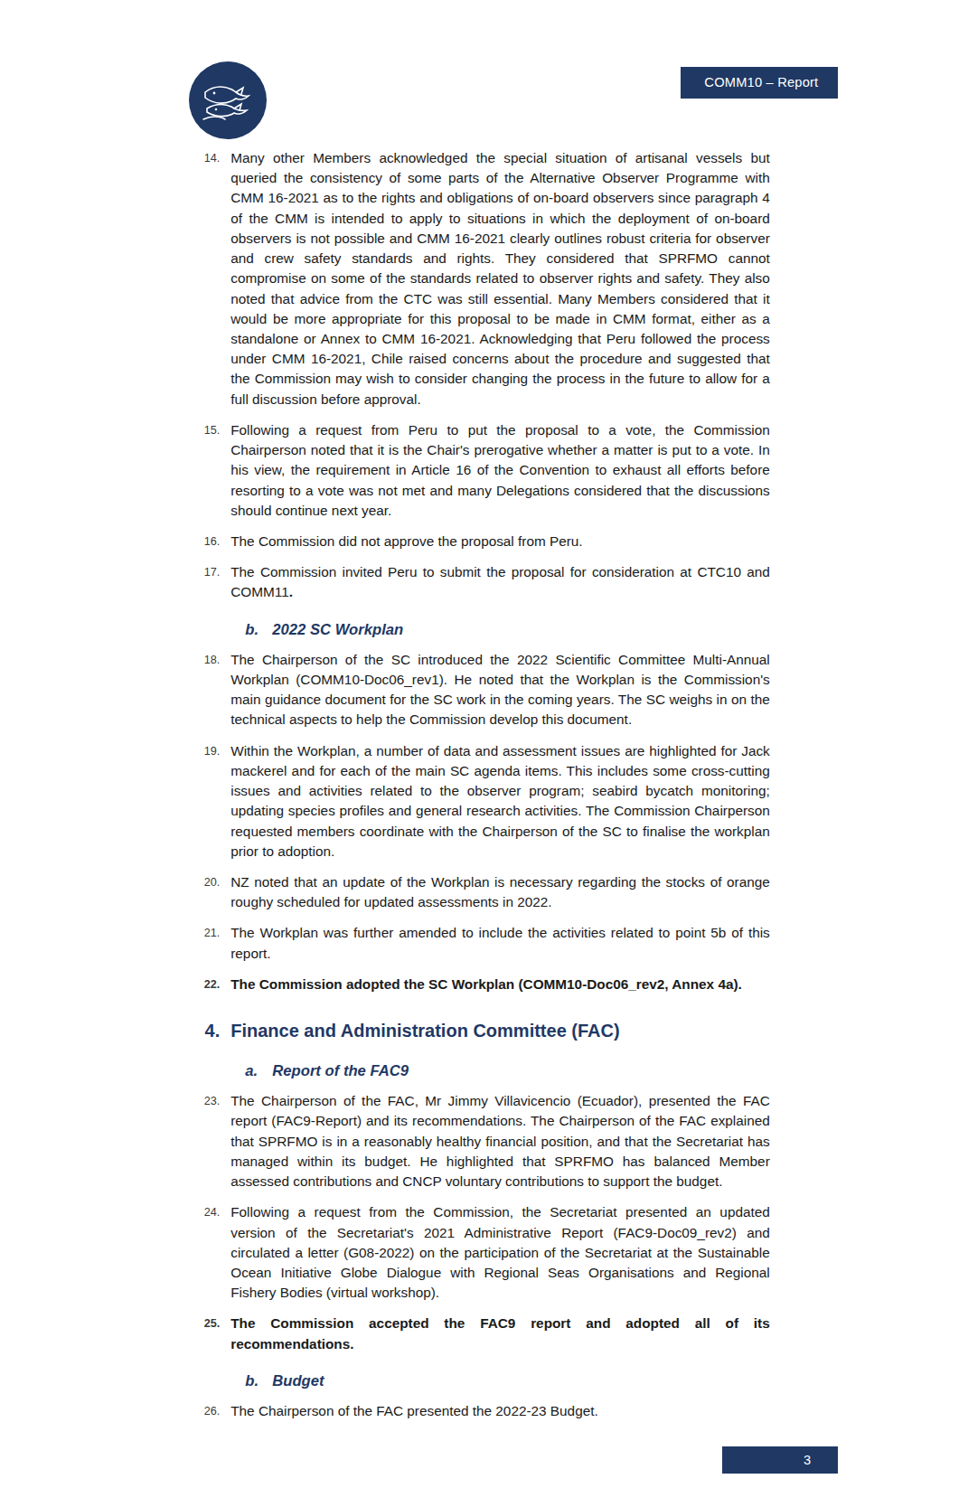COMM10 – Report
Many other Members acknowledged the special situation of artisanal vessels but queried the consistency of some parts of the Alternative Observer Programme with CMM 16-2021 as to the rights and obligations of on-board observers since paragraph 4 of the CMM is intended to apply to situations in which the deployment of on-board observers is not possible and CMM 16-2021 clearly outlines robust criteria for observer and crew safety standards and rights. They considered that SPRFMO cannot compromise on some of the standards related to observer rights and safety. They also noted that advice from the CTC was still essential. Many Members considered that it would be more appropriate for this proposal to be made in CMM format, either as a standalone or Annex to CMM 16-2021. Acknowledging that Peru followed the process under CMM 16-2021, Chile raised concerns about the procedure and suggested that the Commission may wish to consider changing the process in the future to allow for a full discussion before approval.
Following a request from Peru to put the proposal to a vote, the Commission Chairperson noted that it is the Chair's prerogative whether a matter is put to a vote. In his view, the requirement in Article 16 of the Convention to exhaust all efforts before resorting to a vote was not met and many Delegations considered that the discussions should continue next year.
The Commission did not approve the proposal from Peru.
The Commission invited Peru to submit the proposal for consideration at CTC10 and COMM11.
b. 2022 SC Workplan
The Chairperson of the SC introduced the 2022 Scientific Committee Multi-Annual Workplan (COMM10-Doc06_rev1). He noted that the Workplan is the Commission's main guidance document for the SC work in the coming years. The SC weighs in on the technical aspects to help the Commission develop this document.
Within the Workplan, a number of data and assessment issues are highlighted for Jack mackerel and for each of the main SC agenda items. This includes some cross-cutting issues and activities related to the observer program; seabird bycatch monitoring; updating species profiles and general research activities. The Commission Chairperson requested members coordinate with the Chairperson of the SC to finalise the workplan prior to adoption.
NZ noted that an update of the Workplan is necessary regarding the stocks of orange roughy scheduled for updated assessments in 2022.
The Workplan was further amended to include the activities related to point 5b of this report.
The Commission adopted the SC Workplan (COMM10-Doc06_rev2, Annex 4a).
4. Finance and Administration Committee (FAC)
a. Report of the FAC9
The Chairperson of the FAC, Mr Jimmy Villavicencio (Ecuador), presented the FAC report (FAC9-Report) and its recommendations. The Chairperson of the FAC explained that SPRFMO is in a reasonably healthy financial position, and that the Secretariat has managed within its budget. He highlighted that SPRFMO has balanced Member assessed contributions and CNCP voluntary contributions to support the budget.
Following a request from the Commission, the Secretariat presented an updated version of the Secretariat's 2021 Administrative Report (FAC9-Doc09_rev2) and circulated a letter (G08-2022) on the participation of the Secretariat at the Sustainable Ocean Initiative Globe Dialogue with Regional Seas Organisations and Regional Fishery Bodies (virtual workshop).
The Commission accepted the FAC9 report and adopted all of its recommendations.
b. Budget
The Chairperson of the FAC presented the 2022-23 Budget.
3